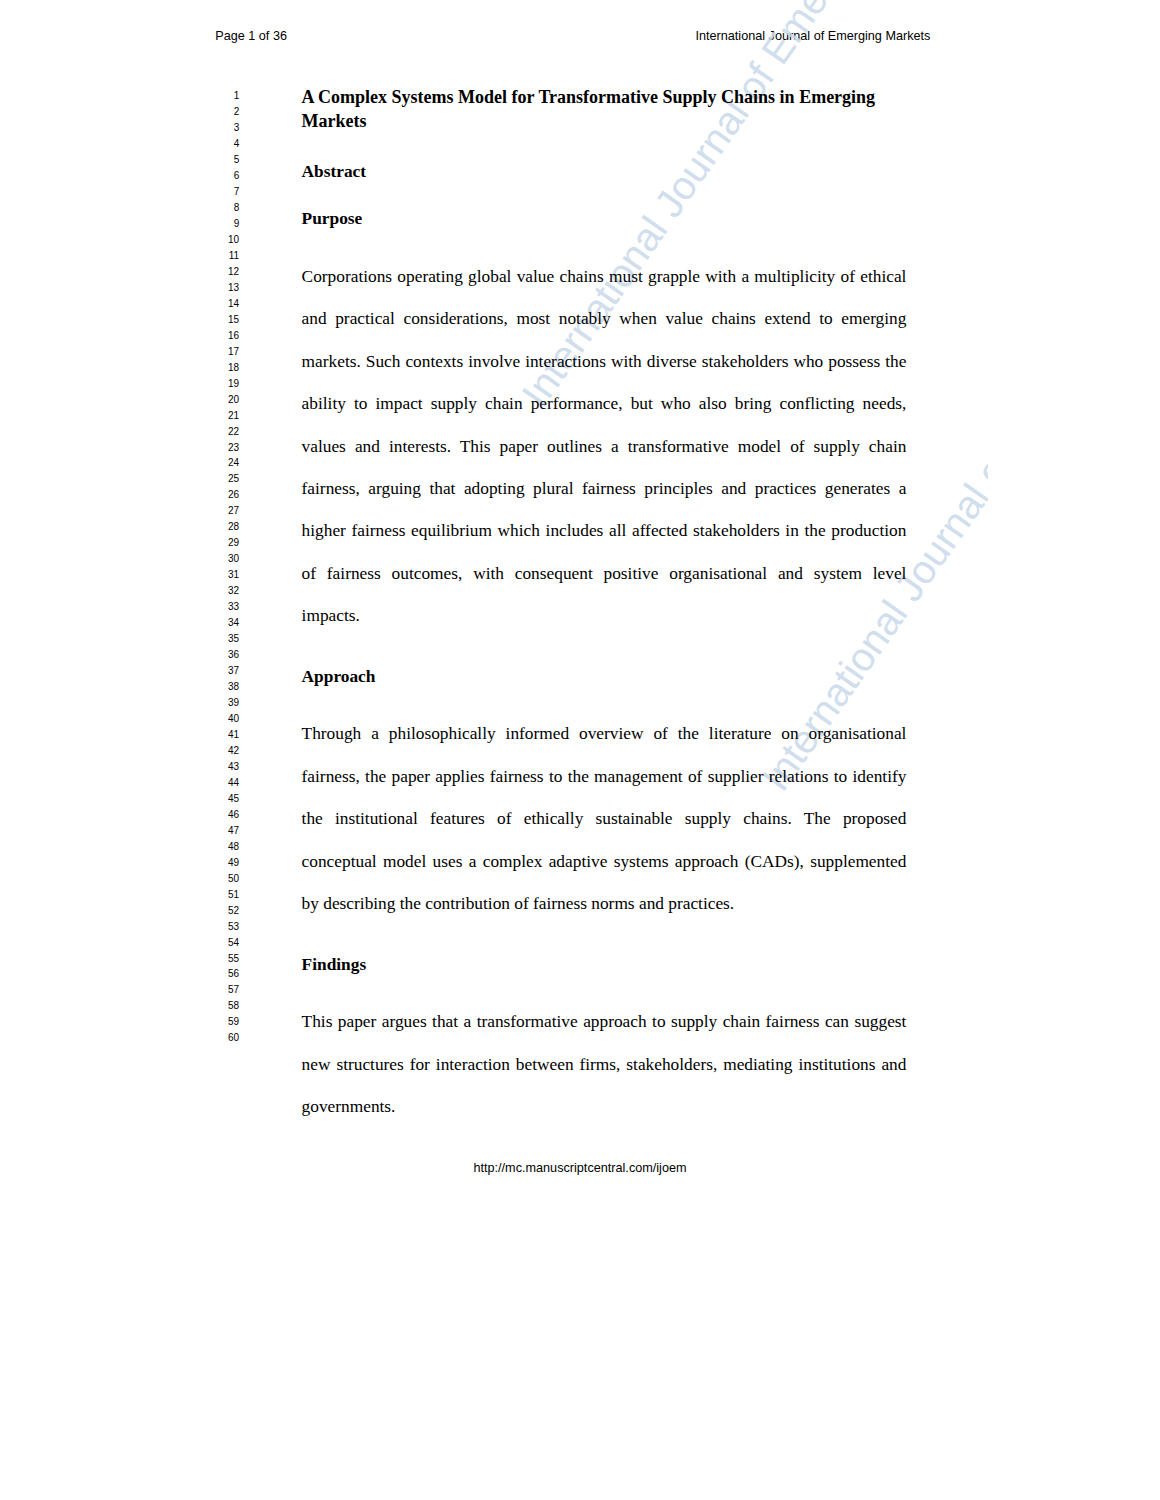Page 1 of 36
International Journal of Emerging Markets
12345678910 11121314151617181920 21222324252627282930 31323334353637383940 41424344454647484950 51525354555657585960
International Journal of Emerging Markets International Journal of Emerging Markets International Journal of Emerging Markets
A Complex Systems Model for Transformative Supply Chains in Emerging Markets
Abstract
Purpose
Corporations operating global value chains must grapple with a multiplicity of ethical and practical considerations, most notably when value chains extend to emerging markets. Such contexts involve interactions with diverse stakeholders who possess the ability to impact supply chain performance, but who also bring conflicting needs, values and interests. This paper outlines a transformative model of supply chain fairness, arguing that adopting plural fairness principles and practices generates a higher fairness equilibrium which includes all affected stakeholders in the production of fairness outcomes, with consequent positive organisational and system level impacts.
Approach
Through a philosophically informed overview of the literature on organisational fairness, the paper applies fairness to the management of supplier relations to identify the institutional features of ethically sustainable supply chains. The proposed conceptual model uses a complex adaptive systems approach (CADs), supplemented by describing the contribution of fairness norms and practices.
Findings
This paper argues that a transformative approach to supply chain fairness can suggest new structures for interaction between firms, stakeholders, mediating institutions and governments.
http://mc.manuscriptcentral.com/ijoem